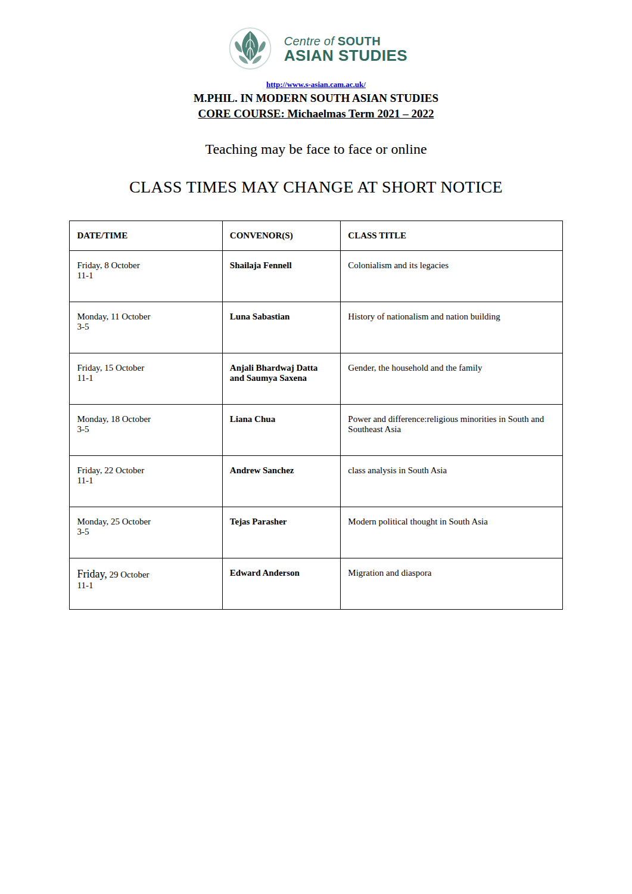Centre of SOUTH
ASIAN STUDIES
http://www.s-asian.cam.ac.uk/
M.PHIL. IN MODERN SOUTH ASIAN STUDIES CORE COURSE: Michaelmas Term 2021 – 2022
Teaching may be face to face or online
CLASS TIMES MAY CHANGE AT SHORT NOTICE
| DATE/TIME | CONVENOR(S) | CLASS TITLE |
| --- | --- | --- |
| Friday, 8 October 11-1 | Shailaja Fennell | Colonialism and its legacies |
| Monday, 11 October 3-5 | Luna Sabastian | History of nationalism and nation building |
| Friday, 15 October 11-1 | Anjali Bhardwaj Datta and Saumya Saxena | Gender, the household and the family |
| Monday, 18 October 3-5 | Liana Chua | Power and difference:religious minorities in South and Southeast Asia |
| Friday, 22 October 11-1 | Andrew Sanchez | class analysis in South Asia |
| Monday, 25 October 3-5 | Tejas Parasher | Modern political thought in South Asia |
| Friday, 29 October 11-1 | Edward Anderson | Migration and diaspora |